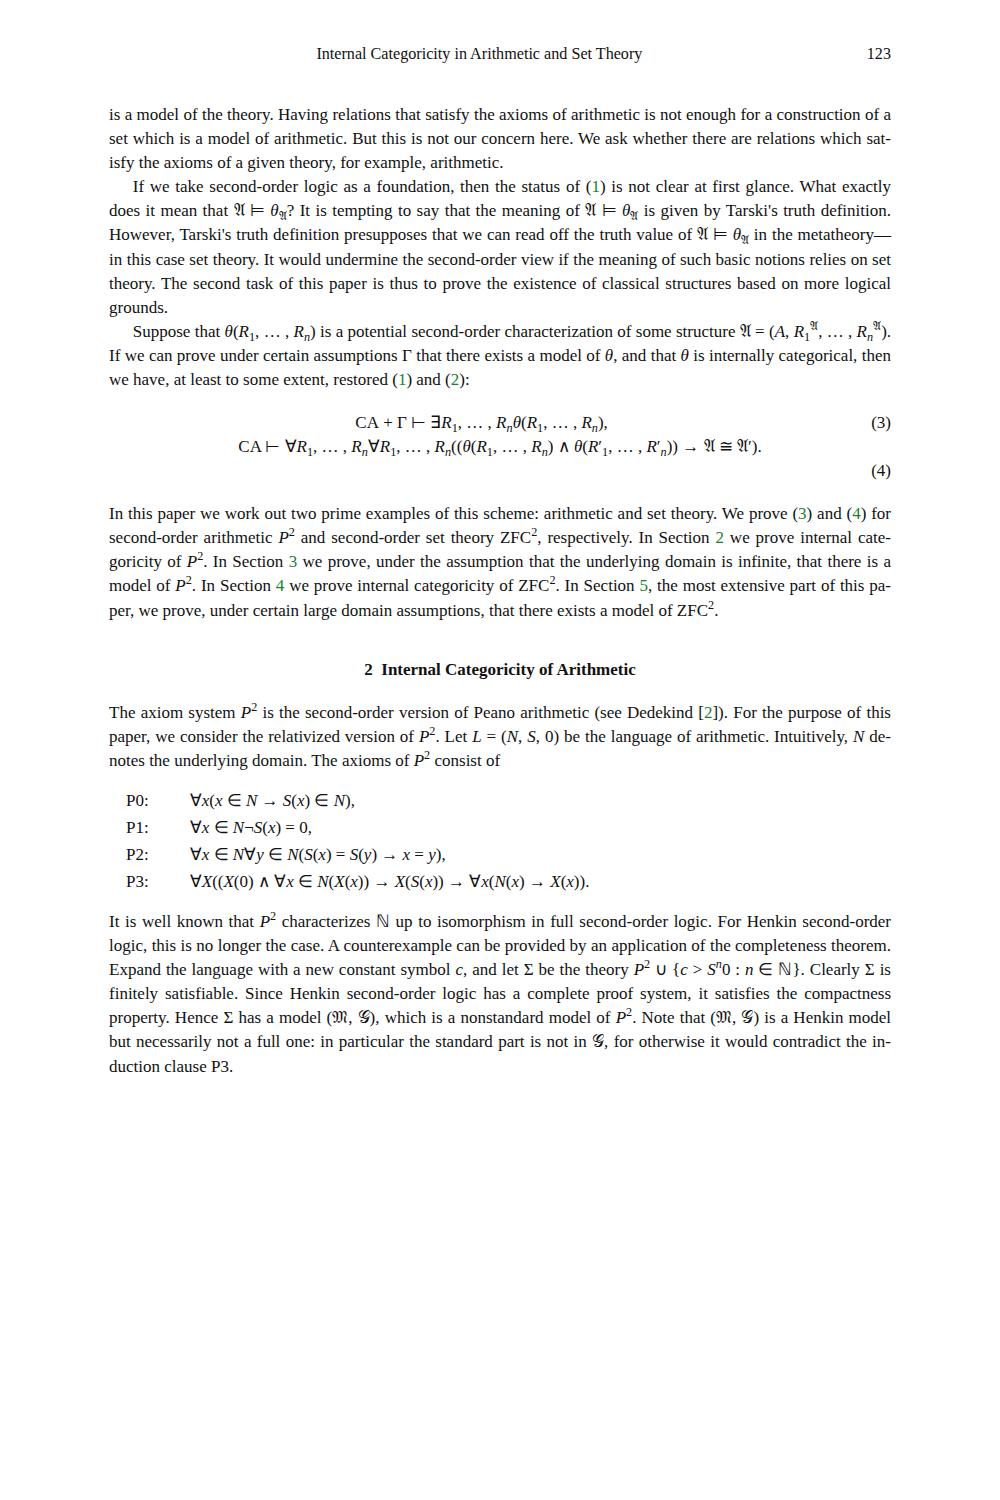Internal Categoricity in Arithmetic and Set Theory 123
is a model of the theory. Having relations that satisfy the axioms of arithmetic is not enough for a construction of a set which is a model of arithmetic. But this is not our concern here. We ask whether there are relations which satisfy the axioms of a given theory, for example, arithmetic.
If we take second-order logic as a foundation, then the status of (1) is not clear at first glance. What exactly does it mean that 𝔄 ⊨ θ𝔄? It is tempting to say that the meaning of 𝔄 ⊨ θ𝔄 is given by Tarski's truth definition. However, Tarski's truth definition presupposes that we can read off the truth value of 𝔄 ⊨ θ𝔄 in the metatheory—in this case set theory. It would undermine the second-order view if the meaning of such basic notions relies on set theory. The second task of this paper is thus to prove the existence of classical structures based on more logical grounds.
Suppose that θ(R1, … , Rn) is a potential second-order characterization of some structure 𝔄 = (A, R1𝔄, … , Rn𝔄). If we can prove under certain assumptions Γ that there exists a model of θ, and that θ is internally categorical, then we have, at least to some extent, restored (1) and (2):
CA + Γ ⊢ ∃R1, … , Rnθ(R1, … , Rn),
(3)
CA ⊢ ∀R1, … , Rn∀R1, … , Rn((θ(R1, … , Rn) ∧ θ(R′1, … , R′n)) → 𝔄 ≅ 𝔄′).
(4)
In this paper we work out two prime examples of this scheme: arithmetic and set theory. We prove (3) and (4) for second-order arithmetic P2 and second-order set theory ZFC2, respectively. In Section 2 we prove internal categoricity of P2. In Section 3 we prove, under the assumption that the underlying domain is infinite, that there is a model of P2. In Section 4 we prove internal categoricity of ZFC2. In Section 5, the most extensive part of this paper, we prove, under certain large domain assumptions, that there exists a model of ZFC2.
2 Internal Categoricity of Arithmetic
The axiom system P2 is the second-order version of Peano arithmetic (see Dedekind [2]). For the purpose of this paper, we consider the relativized version of P2. Let L = (N, S, 0) be the language of arithmetic. Intuitively, N denotes the underlying domain. The axioms of P2 consist of
P0: ∀x(x ∈ N → S(x) ∈ N),
P1: ∀x ∈ N¬S(x) = 0,
P2: ∀x ∈ N∀y ∈ N(S(x) = S(y) → x = y),
P3: ∀X((X(0) ∧ ∀x ∈ N(X(x)) → X(S(x)) → ∀x(N(x) → X(x)).
It is well known that P2 characterizes ℕ up to isomorphism in full second-order logic. For Henkin second-order logic, this is no longer the case. A counterexample can be provided by an application of the completeness theorem. Expand the language with a new constant symbol c, and let Σ be the theory P2 ∪ {c > Sn0 : n ∈ ℕ}. Clearly Σ is finitely satisfiable. Since Henkin second-order logic has a complete proof system, it satisfies the compactness property. Hence Σ has a model (𝔐, 𝒢), which is a nonstandard model of P2. Note that (𝔐, 𝒢) is a Henkin model but necessarily not a full one: in particular the standard part is not in 𝒢, for otherwise it would contradict the induction clause P3.